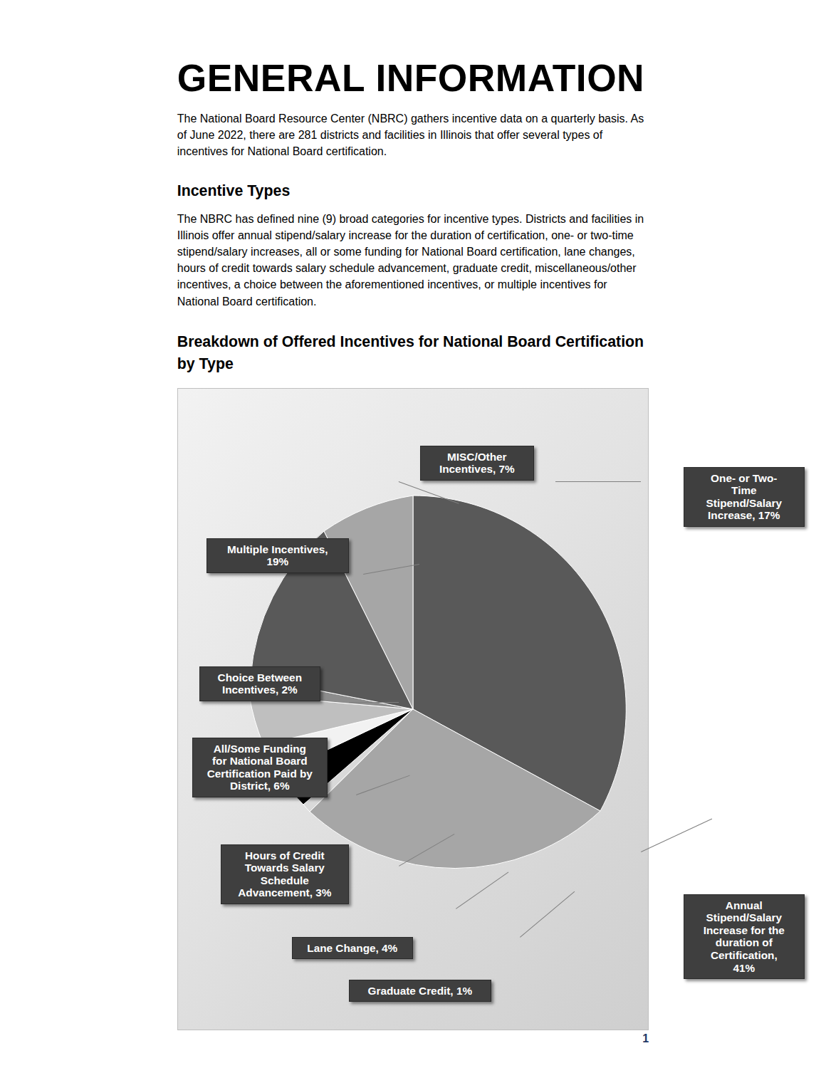GENERAL INFORMATION
The National Board Resource Center (NBRC) gathers incentive data on a quarterly basis. As of June 2022, there are 281 districts and facilities in Illinois that offer several types of incentives for National Board certification.
Incentive Types
The NBRC has defined nine (9) broad categories for incentive types. Districts and facilities in Illinois offer annual stipend/salary increase for the duration of certification, one- or two-time stipend/salary increases, all or some funding for National Board certification, lane changes, hours of credit towards salary schedule advancement, graduate credit, miscellaneous/other incentives, a choice between the aforementioned incentives, or multiple incentives for National Board certification.
Breakdown of Offered Incentives for National Board Certification by Type
MISC/Other
Incentives, 7%
One- or Two-
Time
Stipend/Salary
Increase, 17%
Multiple Incentives,
19%
Choice Between
Incentives, 2%
All/Some Funding
for National Board
Certification Paid by
District, 6%
Hours of Credit
Towards Salary
Schedule
Advancement, 3%
Lane Change, 4%
Graduate Credit, 1%
Annual
Stipend/Salary
Increase for the
duration of
Certification,
41%
1